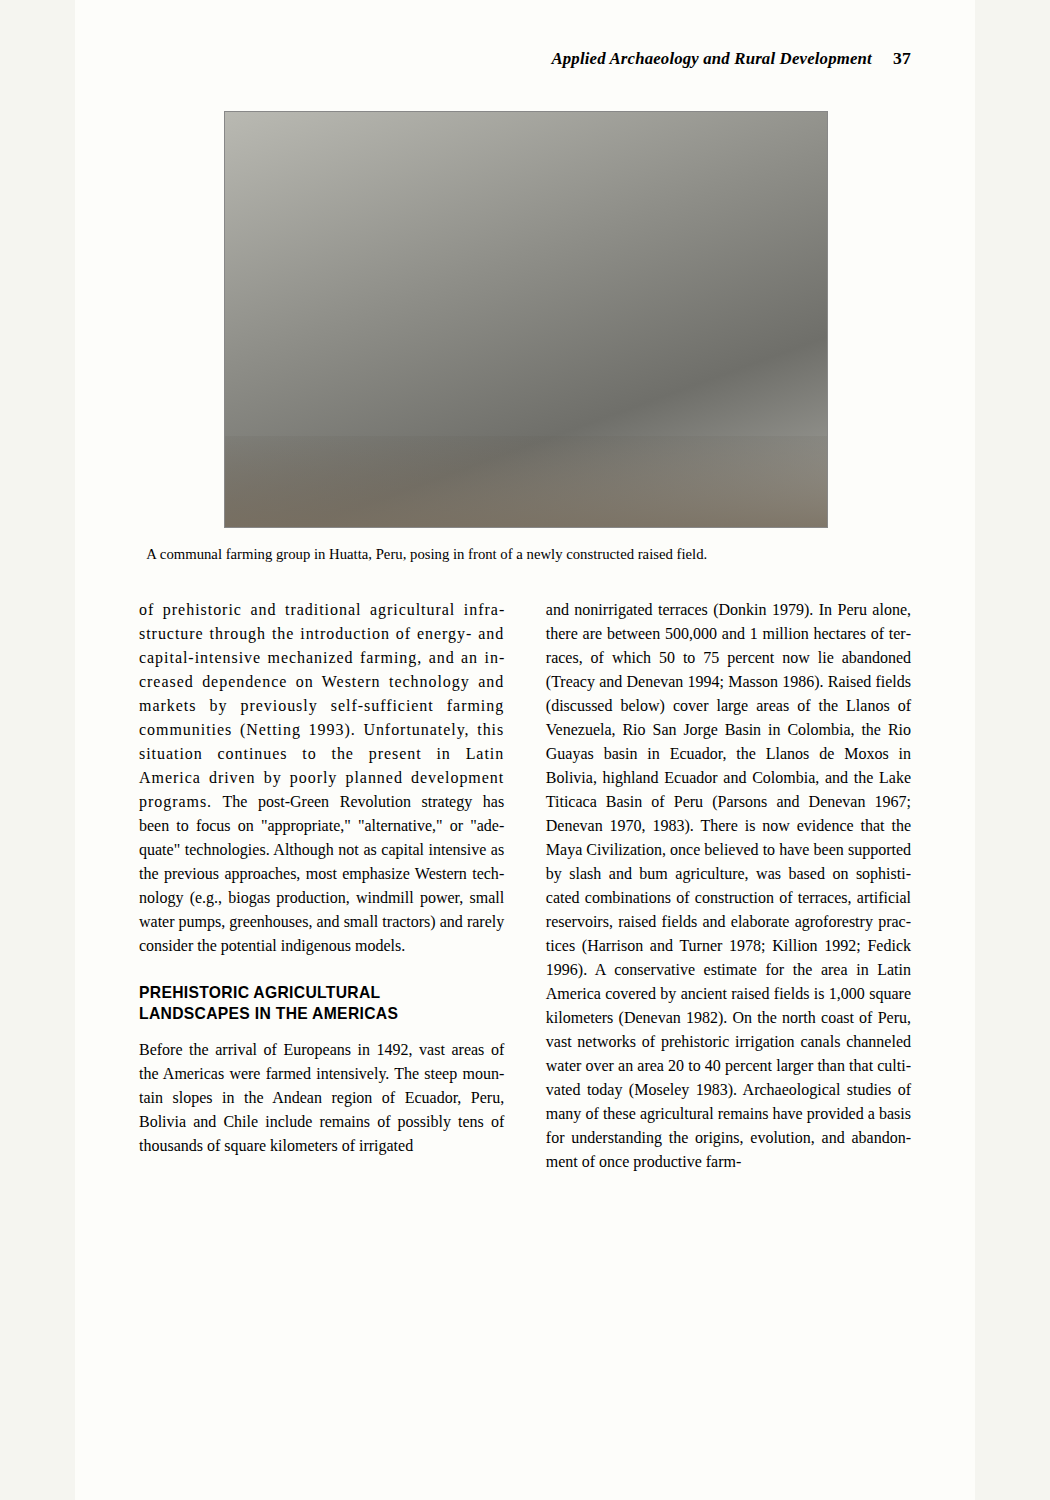Applied Archaeology and Rural Development 37
A communal farming group in Huatta, Peru, posing in front of a newly constructed raised field.
of prehistoric and traditional agricultural infrastructure through the introduction of energy- and capital-intensive mechanized farming, and an increased dependence on Western technology and markets by previously self-sufficient farming communities (Netting 1993). Unfortunately, this situation continues to the present in Latin America driven by poorly planned development programs. The post-Green Revolution strategy has been to focus on "appropriate," "alternative," or "adequate" technologies. Although not as capital intensive as the previous approaches, most emphasize Western technology (e.g., biogas production, windmill power, small water pumps, greenhouses, and small tractors) and rarely consider the potential indigenous models.
PREHISTORIC AGRICULTURAL
LANDSCAPES IN THE AMERICAS
Before the arrival of Europeans in 1492, vast areas of the Americas were farmed intensively. The steep mountain slopes in the Andean region of Ecuador, Peru, Bolivia and Chile include remains of possibly tens of thousands of square kilometers of irrigated
and nonirrigated terraces (Donkin 1979). In Peru alone, there are between 500,000 and 1 million hectares of terraces, of which 50 to 75 percent now lie abandoned (Treacy and Denevan 1994; Masson 1986). Raised fields (discussed below) cover large areas of the Llanos of Venezuela, Rio San Jorge Basin in Colombia, the Rio Guayas basin in Ecuador, the Llanos de Moxos in Bolivia, highland Ecuador and Colombia, and the Lake Titicaca Basin of Peru (Parsons and Denevan 1967; Denevan 1970, 1983). There is now evidence that the Maya Civilization, once believed to have been supported by slash and bum agriculture, was based on sophisticated combinations of construction of terraces, artificial reservoirs, raised fields and elaborate agroforestry practices (Harrison and Turner 1978; Killion 1992; Fedick 1996). A conservative estimate for the area in Latin America covered by ancient raised fields is 1,000 square kilometers (Denevan 1982). On the north coast of Peru, vast networks of prehistoric irrigation canals channeled water over an area 20 to 40 percent larger than that cultivated today (Moseley 1983). Archaeological studies of many of these agricultural remains have provided a basis for understanding the origins, evolution, and abandonment of once productive farm-